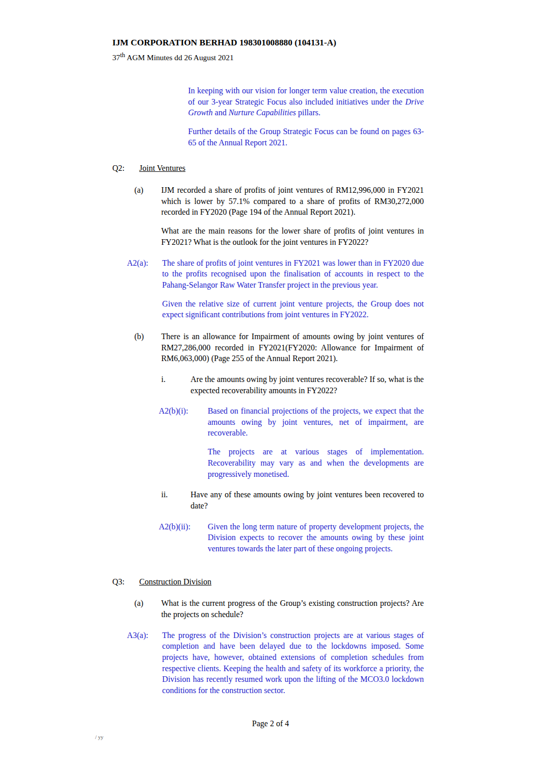IJM CORPORATION BERHAD 198301008880 (104131-A)
37th AGM Minutes dd 26 August 2021
In keeping with our vision for longer term value creation, the execution of our 3-year Strategic Focus also included initiatives under the Drive Growth and Nurture Capabilities pillars.
Further details of the Group Strategic Focus can be found on pages 63-65 of the Annual Report 2021.
Q2:
Joint Ventures
(a)
IJM recorded a share of profits of joint ventures of RM12,996,000 in FY2021 which is lower by 57.1% compared to a share of profits of RM30,272,000 recorded in FY2020 (Page 194 of the Annual Report 2021).
What are the main reasons for the lower share of profits of joint ventures in FY2021? What is the outlook for the joint ventures in FY2022?
A2(a):
The share of profits of joint ventures in FY2021 was lower than in FY2020 due to the profits recognised upon the finalisation of accounts in respect to the Pahang-Selangor Raw Water Transfer project in the previous year.
Given the relative size of current joint venture projects, the Group does not expect significant contributions from joint ventures in FY2022.
(b)
There is an allowance for Impairment of amounts owing by joint ventures of RM27,286,000 recorded in FY2021(FY2020: Allowance for Impairment of RM6,063,000) (Page 255 of the Annual Report 2021).
i.
Are the amounts owing by joint ventures recoverable? If so, what is the expected recoverability amounts in FY2022?
A2(b)(i):
Based on financial projections of the projects, we expect that the amounts owing by joint ventures, net of impairment, are recoverable.
The projects are at various stages of implementation. Recoverability may vary as and when the developments are progressively monetised.
ii.
Have any of these amounts owing by joint ventures been recovered to date?
A2(b)(ii):
Given the long term nature of property development projects, the Division expects to recover the amounts owing by these joint ventures towards the later part of these ongoing projects.
Q3:
Construction Division
(a)
What is the current progress of the Group’s existing construction projects? Are the projects on schedule?
A3(a):
The progress of the Division’s construction projects are at various stages of completion and have been delayed due to the lockdowns imposed. Some projects have, however, obtained extensions of completion schedules from respective clients. Keeping the health and safety of its workforce a priority, the Division has recently resumed work upon the lifting of the MCO3.0 lockdown conditions for the construction sector.
Page 2 of 4
/ yy